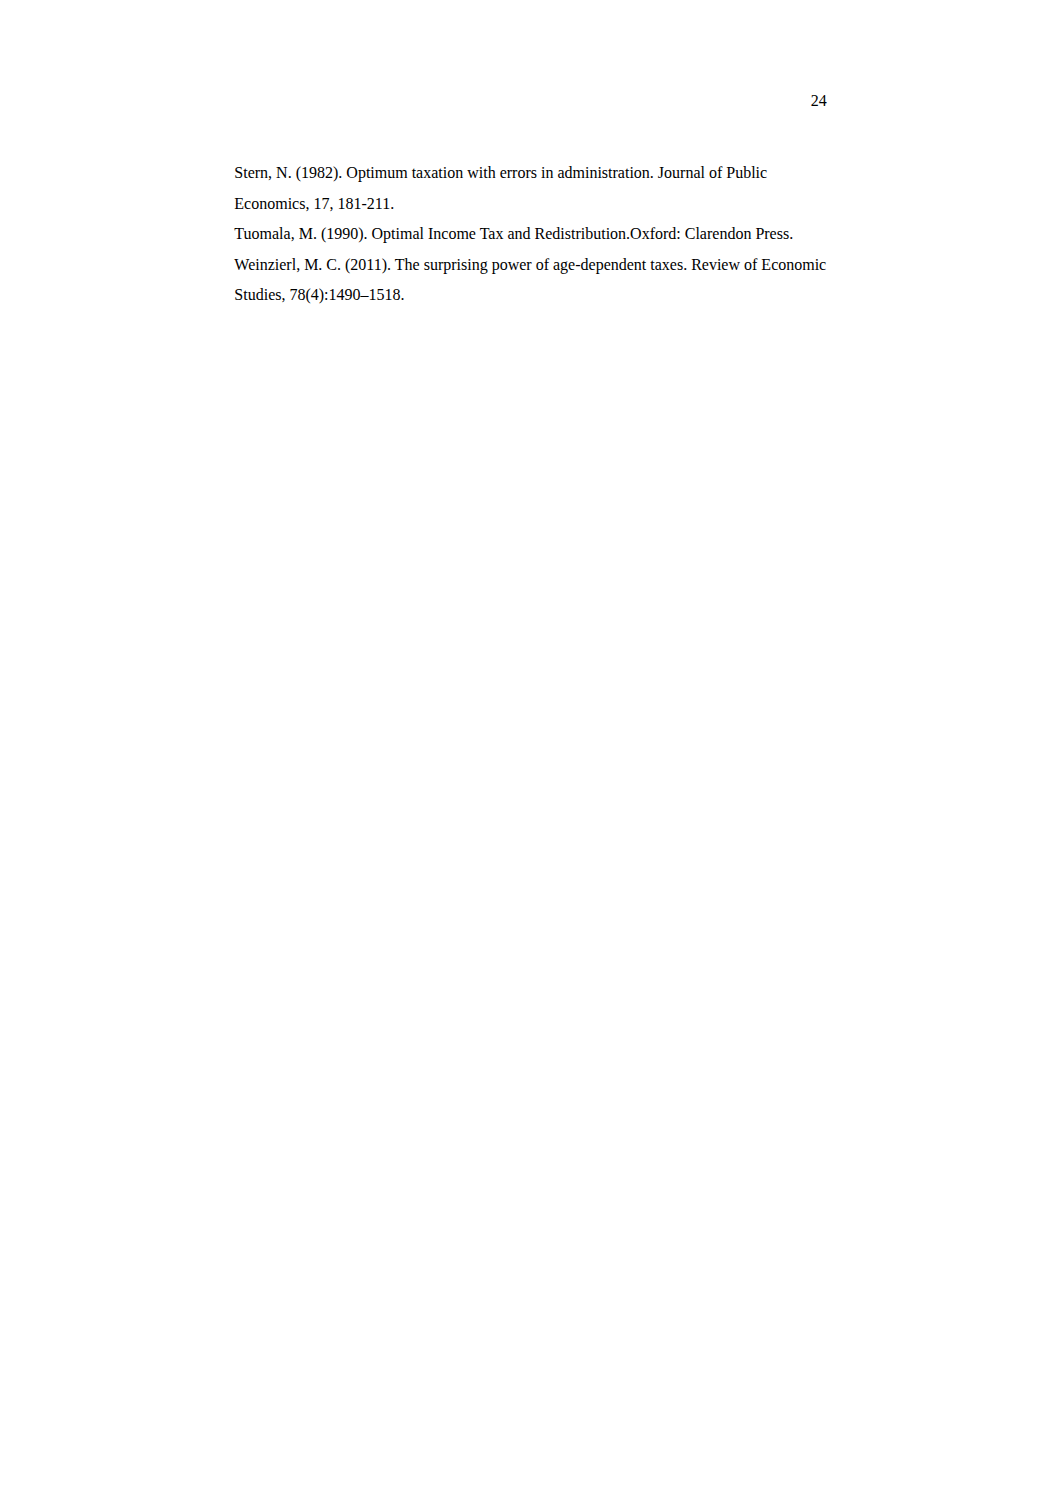24
Stern, N. (1982). Optimum taxation with errors in administration. Journal of Public Economics, 17, 181-211.
Tuomala, M. (1990). Optimal Income Tax and Redistribution.Oxford: Clarendon Press.
Weinzierl, M. C. (2011). The surprising power of age-dependent taxes. Review of Economic Studies, 78(4):1490–1518.